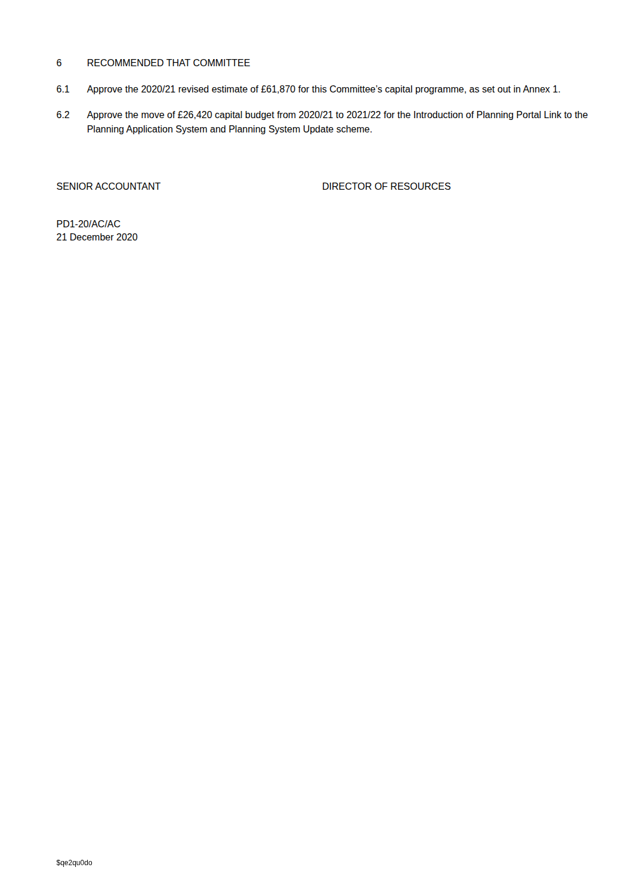6
RECOMMENDED THAT COMMITTEE
6.1
Approve the 2020/21 revised estimate of £61,870 for this Committee’s capital programme, as set out in Annex 1.
6.2
Approve the move of £26,420 capital budget from 2020/21 to 2021/22 for the Introduction of Planning Portal Link to the Planning Application System and Planning System Update scheme.
SENIOR ACCOUNTANT
DIRECTOR OF RESOURCES
PD1-20/AC/AC
21 December 2020
$qe2qu0do